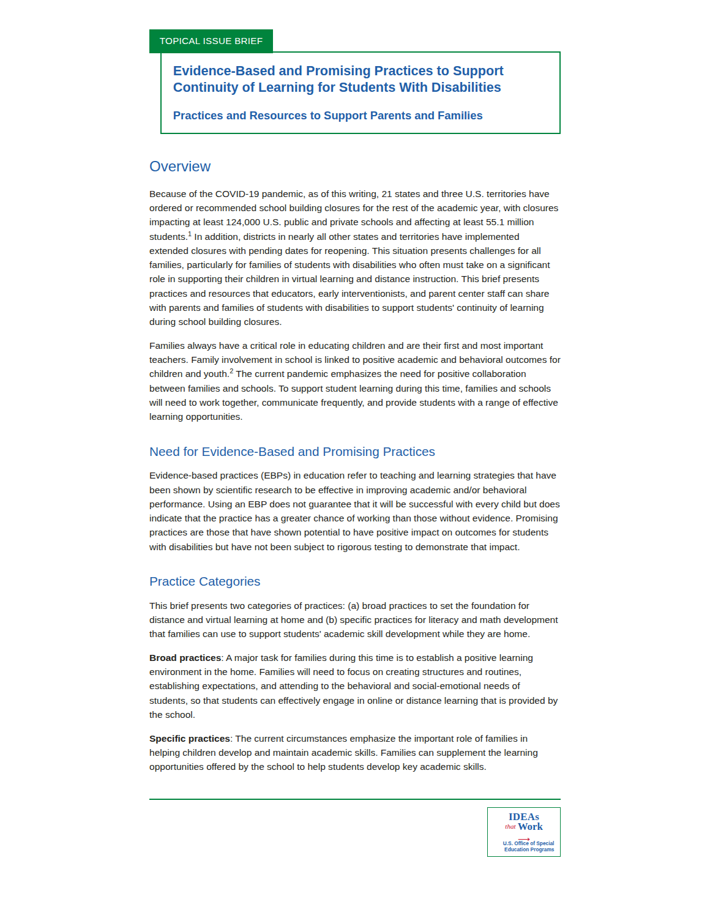TOPICAL ISSUE BRIEF
Evidence-Based and Promising Practices to Support Continuity of Learning for Students With Disabilities
Practices and Resources to Support Parents and Families
Overview
Because of the COVID-19 pandemic, as of this writing, 21 states and three U.S. territories have ordered or recommended school building closures for the rest of the academic year, with closures impacting at least 124,000 U.S. public and private schools and affecting at least 55.1 million students.1 In addition, districts in nearly all other states and territories have implemented extended closures with pending dates for reopening. This situation presents challenges for all families, particularly for families of students with disabilities who often must take on a significant role in supporting their children in virtual learning and distance instruction. This brief presents practices and resources that educators, early interventionists, and parent center staff can share with parents and families of students with disabilities to support students' continuity of learning during school building closures.
Families always have a critical role in educating children and are their first and most important teachers. Family involvement in school is linked to positive academic and behavioral outcomes for children and youth.2 The current pandemic emphasizes the need for positive collaboration between families and schools. To support student learning during this time, families and schools will need to work together, communicate frequently, and provide students with a range of effective learning opportunities.
Need for Evidence-Based and Promising Practices
Evidence-based practices (EBPs) in education refer to teaching and learning strategies that have been shown by scientific research to be effective in improving academic and/or behavioral performance. Using an EBP does not guarantee that it will be successful with every child but does indicate that the practice has a greater chance of working than those without evidence. Promising practices are those that have shown potential to have positive impact on outcomes for students with disabilities but have not been subject to rigorous testing to demonstrate that impact.
Practice Categories
This brief presents two categories of practices: (a) broad practices to set the foundation for distance and virtual learning at home and (b) specific practices for literacy and math development that families can use to support students' academic skill development while they are home.
Broad practices: A major task for families during this time is to establish a positive learning environment in the home. Families will need to focus on creating structures and routines, establishing expectations, and attending to the behavioral and social-emotional needs of students, so that students can effectively engage in online or distance learning that is provided by the school.
Specific practices: The current circumstances emphasize the important role of families in helping children develop and maintain academic skills. Families can supplement the learning opportunities offered by the school to help students develop key academic skills.
IDEAs
that Work
⟶
U.S. Office of Special
Education Programs